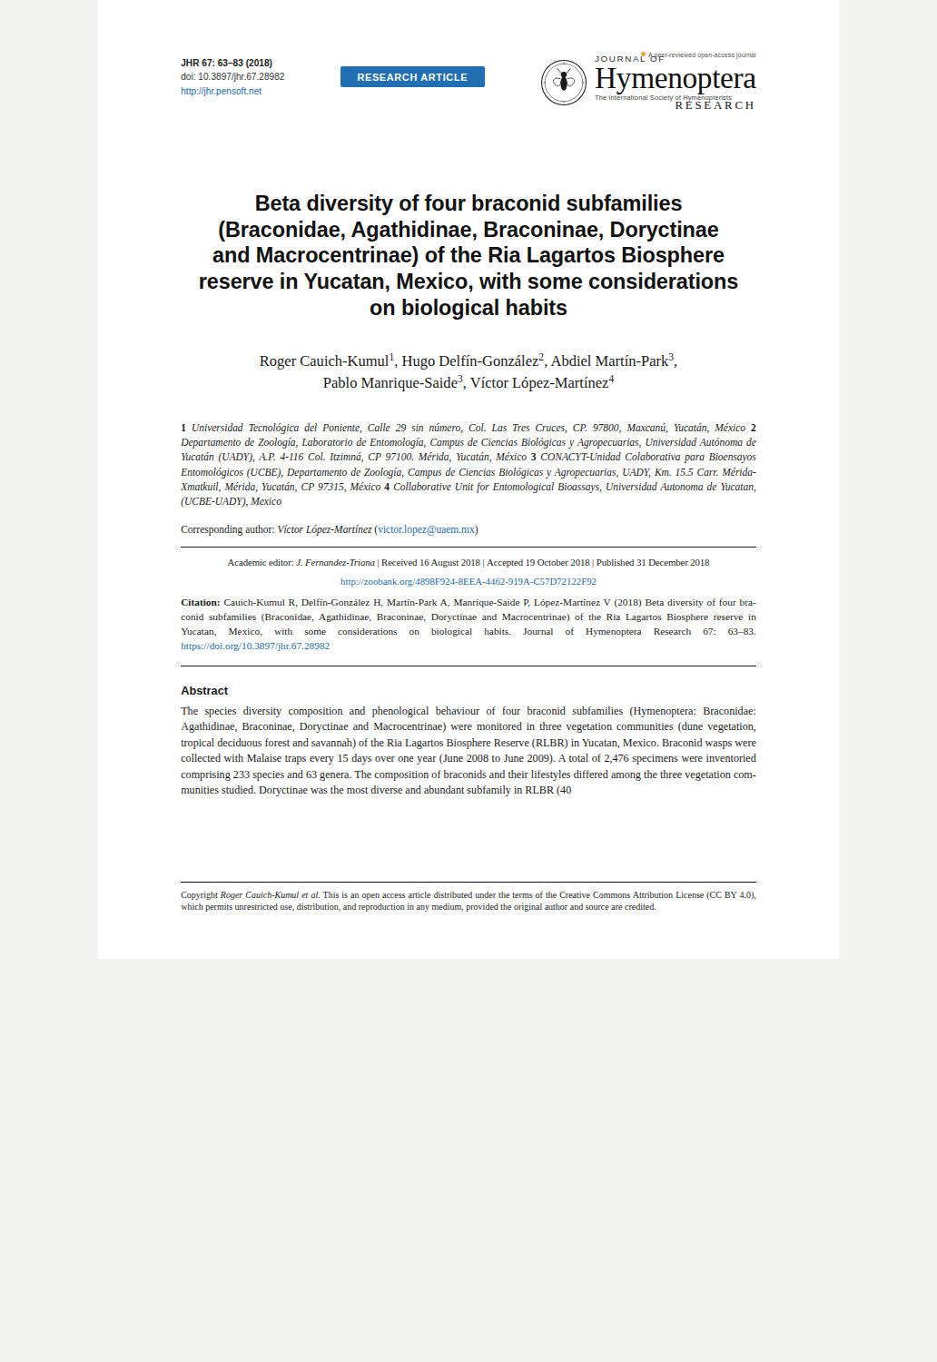JHR 67: 63–83 (2018)
doi: 10.3897/jhr.67.28982
http://jhr.pensoft.net
Research Article
A peer-reviewed open-access journal
JOURNAL OF Hymenoptera The International Society of Hymenopterists RESEARCH
Beta diversity of four braconid subfamilies
(Braconidae, Agathidinae, Braconinae, Doryctinae
and Macrocentrinae) of the Ria Lagartos Biosphere
reserve in Yucatan, Mexico, with some considerations
on biological habits
Roger Cauich-Kumul1, Hugo Delfín-González2, Abdiel Martín-Park3,
Pablo Manrique-Saide3, Víctor López-Martínez4
1 Universidad Tecnológica del Poniente, Calle 29 sin número, Col. Las Tres Cruces, CP. 97800, Maxcanú, Yucatán, México 2 Departamento de Zoología, Laboratorio de Entomología, Campus de Ciencias Biológicas y Agropecuarias, Universidad Autónoma de Yucatán (UADY), A.P. 4-116 Col. Itzimná, CP 97100. Mérida, Yucatán, México 3 CONACYT-Unidad Colaborativa para Bioensayos Entomológicos (UCBE), Departamento de Zoología, Campus de Ciencias Biológicas y Agropecuarias, UADY, Km. 15.5 Carr. Mérida-Xmatkuil, Mérida, Yucatán, CP 97315, México 4 Collaborative Unit for Entomological Bioassays, Universidad Autonoma de Yucatan, (UCBE-UADY), Mexico
Corresponding author: Víctor López-Martínez (victor.lopez@uaem.mx)
Academic editor: J. Fernandez-Triana | Received 16 August 2018 | Accepted 19 October 2018 | Published 31 December 2018
http://zoobank.org/4898F924-8EEA-4462-919A-C57D72122F92
Citation: Cauich-Kumul R, Delfín-González H, Martín-Park A, Manrique-Saide P, López-Martínez V (2018) Beta diversity of four braconid subfamilies (Braconidae, Agathidinae, Braconinae, Doryctinae and Macrocentrinae) of the Ria Lagartos Biosphere reserve in Yucatan, Mexico, with some considerations on biological habits. Journal of Hymenoptera Research 67: 63–83. https://doi.org/10.3897/jhr.67.28982
Abstract
The species diversity composition and phenological behaviour of four braconid subfamilies (Hymenoptera: Braconidae: Agathidinae, Braconinae, Doryctinae and Macrocentrinae) were monitored in three vegetation communities (dune vegetation, tropical deciduous forest and savannah) of the Ria Lagartos Biosphere Reserve (RLBR) in Yucatan, Mexico. Braconid wasps were collected with Malaise traps every 15 days over one year (June 2008 to June 2009). A total of 2,476 specimens were inventoried comprising 233 species and 63 genera. The composition of braconids and their lifestyles differed among the three vegetation communities studied. Doryctinae was the most diverse and abundant subfamily in RLBR (40
Copyright Roger Cauich-Kumul et al. This is an open access article distributed under the terms of the Creative Commons Attribution License (CC BY 4.0), which permits unrestricted use, distribution, and reproduction in any medium, provided the original author and source are credited.